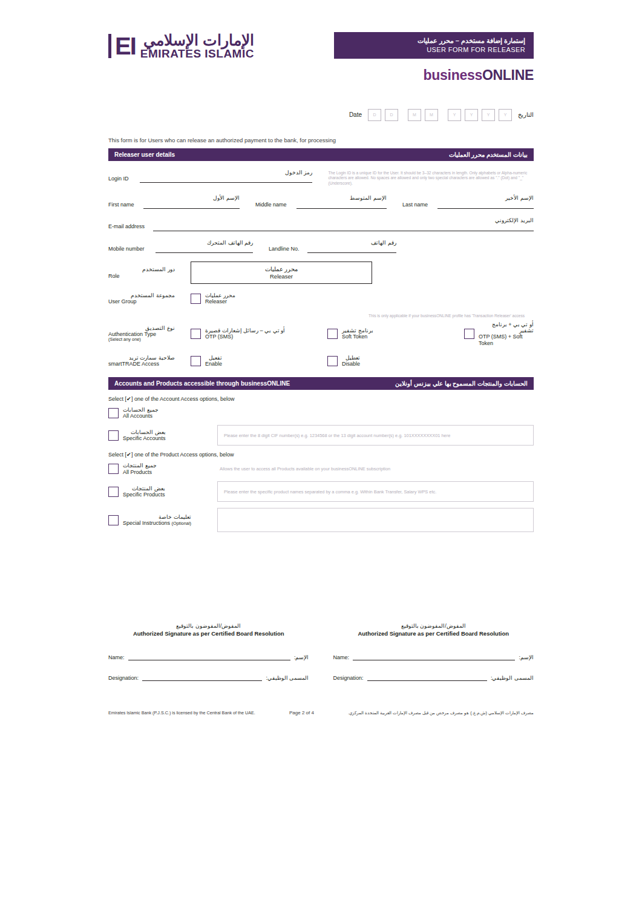EI
الإمارات الإسلامي
EMIRATES ISLAMIC
إستمارة إضافة مستخدم – محرر عمليات
USER FORM FOR RELEASER
business ONLINE
Date DD MM YYYY التاريخ
This form is for Users who can release an authorized payment to the bank, for processing
Releaser user details بيانات المستخدم محرر العمليات
رمز الدخول Login ID
The Login ID is a unique ID for the User. It should be 3–32 characters in length. Only alphabets or Alpha-numeric characters are allowed. No spaces are allowed and only two special characters are allowed as "." (Dot) and "_" (Underscore).
الإسم الأول First name
الإسم المتوسط Middle name
الإسم الأخير Last name
البريد الإلكتروني E-mail address
رقم الهاتف المتحرك Mobile number
رقم الهاتف Landline No.
دور المستخدم Role
محرر عمليات
Releaser
مجموعة المستخدم User Group
محرر عمليات Releaser
This is only applicable if your businessONLINE profile has 'Transaction Releaser' access
نوع التصديق Authentication Type (Select any one)
أو تي بي – رسائل إشعارات قصيرة OTP (SMS)
برنامج تشفير Soft Token
أو تي بي + برنامج تشفير OTP (SMS) + Soft Token
صلاحية سمارت تريد smartTRADE Access
تفعيل Enable
تعطيل Disable
Accounts and Products accessible through businessONLINE الحسابات والمنتجات المسموح بها علي بيزنس أونلاين
Select [✔] one of the Account Access options, below
جميع الحسابات All Accounts
بعض الحسابات Specific Accounts
Please enter the 8 digit CIF number(s) e.g. 1234568 or the 13 digit account number(s) e.g. 101XXXXXXXX01 here
Select [✔] one of the Product Access options, below
جميع المنتجات All Products
Allows the user to access all Products available on your businessONLINE subscription
بعض المنتجات Specific Products
Please enter the specific product names separated by a comma e.g. Within Bank Transfer, Salary WPS etc.
تعليمات خاصة Special Instructions (Optional)
المفوض/المفوضون بالتوقيع
Authorized Signature as per Certified Board Resolution
Name: الإسم:
Designation: المسمى الوظيفي:
المفوض/المفوضون بالتوقيع
Authorized Signature as per Certified Board Resolution
Name: الإسم:
Designation: المسمى الوظيفي:
Emirates Islamic Bank (P.J.S.C.) is licensed by the Central Bank of the UAE.
Page 2 of 4
مصرف الإمارات الإسلامي (ش.م.ع.) هو مصرف مرخص من قبل مصرف الإمارات العربية المتحدة المركزي.